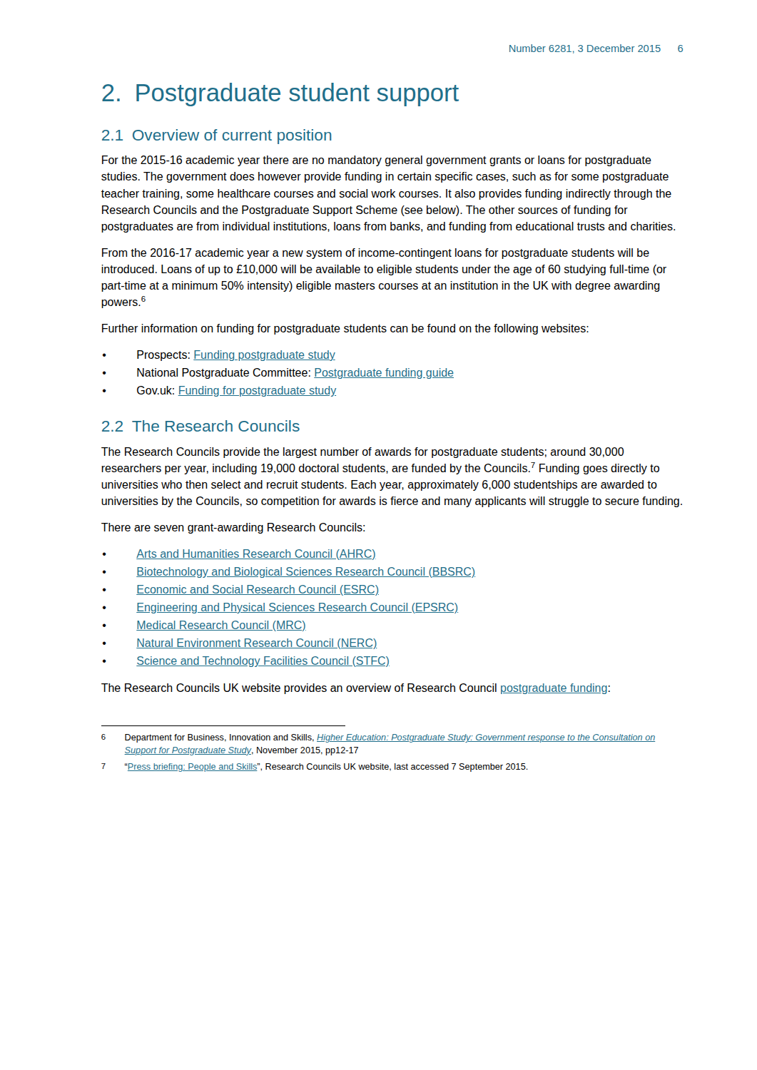Number 6281, 3 December 20156
2. Postgraduate student support
2.1 Overview of current position
For the 2015-16 academic year there are no mandatory general government grants or loans for postgraduate studies. The government does however provide funding in certain specific cases, such as for some postgraduate teacher training, some healthcare courses and social work courses. It also provides funding indirectly through the Research Councils and the Postgraduate Support Scheme (see below). The other sources of funding for postgraduates are from individual institutions, loans from banks, and funding from educational trusts and charities.
From the 2016-17 academic year a new system of income-contingent loans for postgraduate students will be introduced. Loans of up to £10,000 will be available to eligible students under the age of 60 studying full-time (or part-time at a minimum 50% intensity) eligible masters courses at an institution in the UK with degree awarding powers.6
Further information on funding for postgraduate students can be found on the following websites:
Prospects: Funding postgraduate study
National Postgraduate Committee: Postgraduate funding guide
Gov.uk: Funding for postgraduate study
2.2 The Research Councils
The Research Councils provide the largest number of awards for postgraduate students; around 30,000 researchers per year, including 19,000 doctoral students, are funded by the Councils.7 Funding goes directly to universities who then select and recruit students. Each year, approximately 6,000 studentships are awarded to universities by the Councils, so competition for awards is fierce and many applicants will struggle to secure funding.
There are seven grant-awarding Research Councils:
Arts and Humanities Research Council (AHRC)
Biotechnology and Biological Sciences Research Council (BBSRC)
Economic and Social Research Council (ESRC)
Engineering and Physical Sciences Research Council (EPSRC)
Medical Research Council (MRC)
Natural Environment Research Council (NERC)
Science and Technology Facilities Council (STFC)
The Research Councils UK website provides an overview of Research Council postgraduate funding:
6 Department for Business, Innovation and Skills, Higher Education: Postgraduate Study: Government response to the Consultation on Support for Postgraduate Study, November 2015, pp12-17
7 “Press briefing: People and Skills”, Research Councils UK website, last accessed 7 September 2015.